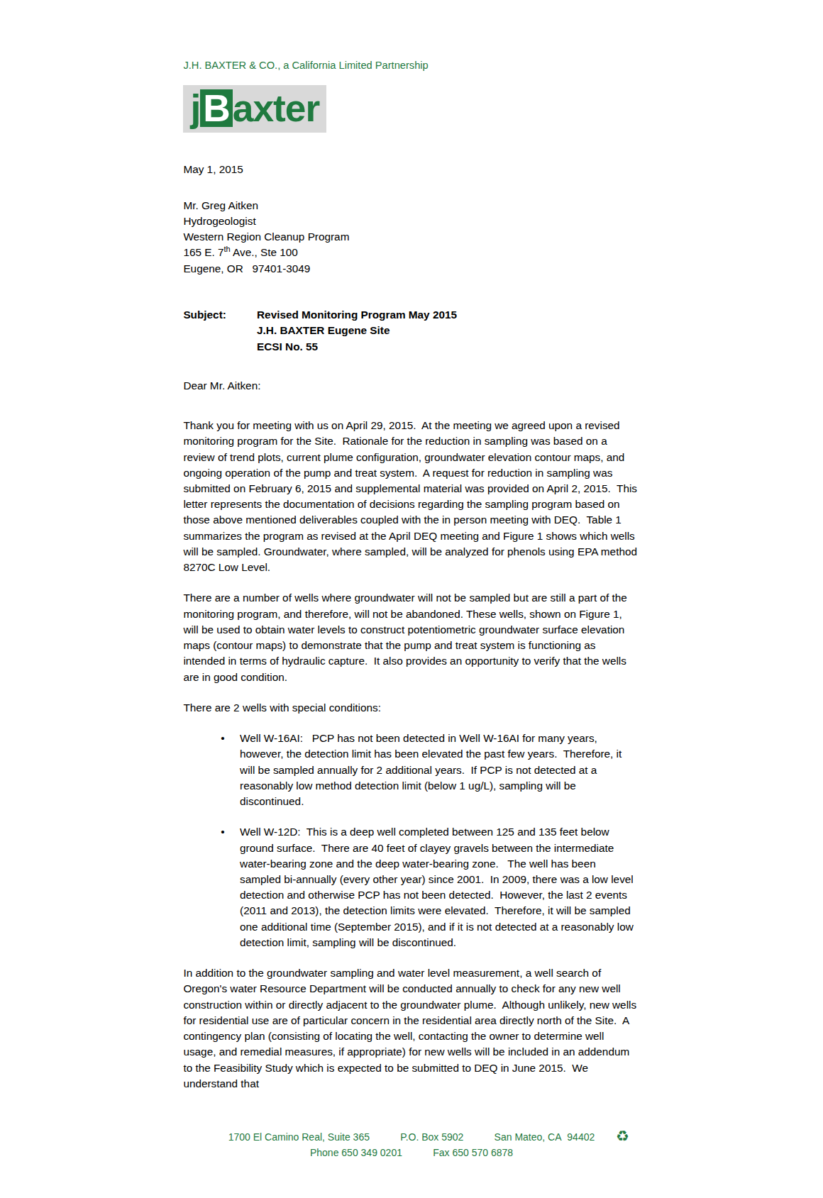J.H. BAXTER & CO., a California Limited Partnership
jBaxter
May 1, 2015
Mr. Greg Aitken
Hydrogeologist
Western Region Cleanup Program
165 E. 7th Ave., Ste 100
Eugene, OR 97401-3049
| Subject: | Revised Monitoring Program May 2015 |
| | J.H. BAXTER Eugene Site |
| | ECSI No. 55 |
Dear Mr. Aitken:
Thank you for meeting with us on April 29, 2015. At the meeting we agreed upon a revised monitoring program for the Site. Rationale for the reduction in sampling was based on a review of trend plots, current plume configuration, groundwater elevation contour maps, and ongoing operation of the pump and treat system. A request for reduction in sampling was submitted on February 6, 2015 and supplemental material was provided on April 2, 2015. This letter represents the documentation of decisions regarding the sampling program based on those above mentioned deliverables coupled with the in person meeting with DEQ. Table 1 summarizes the program as revised at the April DEQ meeting and Figure 1 shows which wells will be sampled. Groundwater, where sampled, will be analyzed for phenols using EPA method 8270C Low Level.
There are a number of wells where groundwater will not be sampled but are still a part of the monitoring program, and therefore, will not be abandoned. These wells, shown on Figure 1, will be used to obtain water levels to construct potentiometric groundwater surface elevation maps (contour maps) to demonstrate that the pump and treat system is functioning as intended in terms of hydraulic capture. It also provides an opportunity to verify that the wells are in good condition.
There are 2 wells with special conditions:
Well W-16AI: PCP has not been detected in Well W-16AI for many years, however, the detection limit has been elevated the past few years. Therefore, it will be sampled annually for 2 additional years. If PCP is not detected at a reasonably low method detection limit (below 1 ug/L), sampling will be discontinued.
Well W-12D: This is a deep well completed between 125 and 135 feet below ground surface. There are 40 feet of clayey gravels between the intermediate water-bearing zone and the deep water-bearing zone. The well has been sampled bi-annually (every other year) since 2001. In 2009, there was a low level detection and otherwise PCP has not been detected. However, the last 2 events (2011 and 2013), the detection limits were elevated. Therefore, it will be sampled one additional time (September 2015), and if it is not detected at a reasonably low detection limit, sampling will be discontinued.
In addition to the groundwater sampling and water level measurement, a well search of Oregon's water Resource Department will be conducted annually to check for any new well construction within or directly adjacent to the groundwater plume. Although unlikely, new wells for residential use are of particular concern in the residential area directly north of the Site. A contingency plan (consisting of locating the well, contacting the owner to determine well usage, and remedial measures, if appropriate) for new wells will be included in an addendum to the Feasibility Study which is expected to be submitted to DEQ in June 2015. We understand that
♻
1700 El Camino Real, Suite 365 P.O. Box 5902 San Mateo, CA 94402
Phone 650 349 0201 Fax 650 570 6878